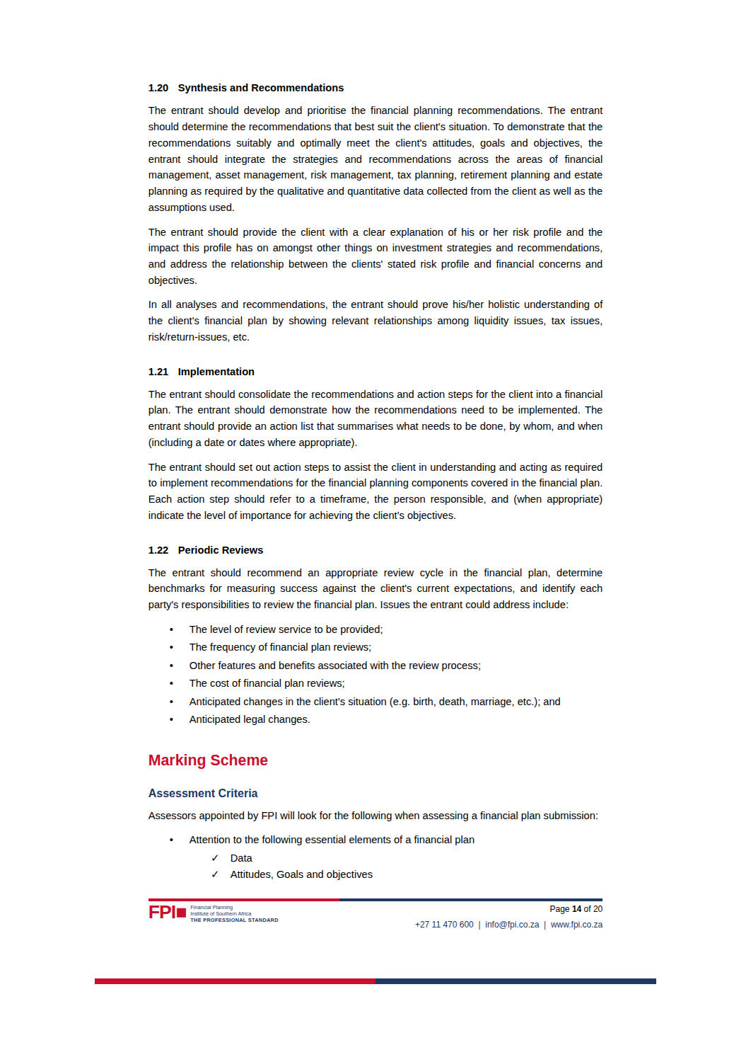1.20 Synthesis and Recommendations
The entrant should develop and prioritise the financial planning recommendations. The entrant should determine the recommendations that best suit the client's situation. To demonstrate that the recommendations suitably and optimally meet the client's attitudes, goals and objectives, the entrant should integrate the strategies and recommendations across the areas of financial management, asset management, risk management, tax planning, retirement planning and estate planning as required by the qualitative and quantitative data collected from the client as well as the assumptions used.
The entrant should provide the client with a clear explanation of his or her risk profile and the impact this profile has on amongst other things on investment strategies and recommendations, and address the relationship between the clients' stated risk profile and financial concerns and objectives.
In all analyses and recommendations, the entrant should prove his/her holistic understanding of the client's financial plan by showing relevant relationships among liquidity issues, tax issues, risk/return-issues, etc.
1.21 Implementation
The entrant should consolidate the recommendations and action steps for the client into a financial plan. The entrant should demonstrate how the recommendations need to be implemented. The entrant should provide an action list that summarises what needs to be done, by whom, and when (including a date or dates where appropriate).
The entrant should set out action steps to assist the client in understanding and acting as required to implement recommendations for the financial planning components covered in the financial plan. Each action step should refer to a timeframe, the person responsible, and (when appropriate) indicate the level of importance for achieving the client's objectives.
1.22 Periodic Reviews
The entrant should recommend an appropriate review cycle in the financial plan, determine benchmarks for measuring success against the client's current expectations, and identify each party's responsibilities to review the financial plan. Issues the entrant could address include:
The level of review service to be provided;
The frequency of financial plan reviews;
Other features and benefits associated with the review process;
The cost of financial plan reviews;
Anticipated changes in the client's situation (e.g. birth, death, marriage, etc.); and
Anticipated legal changes.
Marking Scheme
Assessment Criteria
Assessors appointed by FPI will look for the following when assessing a financial plan submission:
Attention to the following essential elements of a financial plan
Data
Attitudes, Goals and objectives
FPI■
Financial Planning
Institute of Southern Africa
THE PROFESSIONAL STANDARD
Page 14 of 20
+27 11 470 600 | info@fpi.co.za | www.fpi.co.za